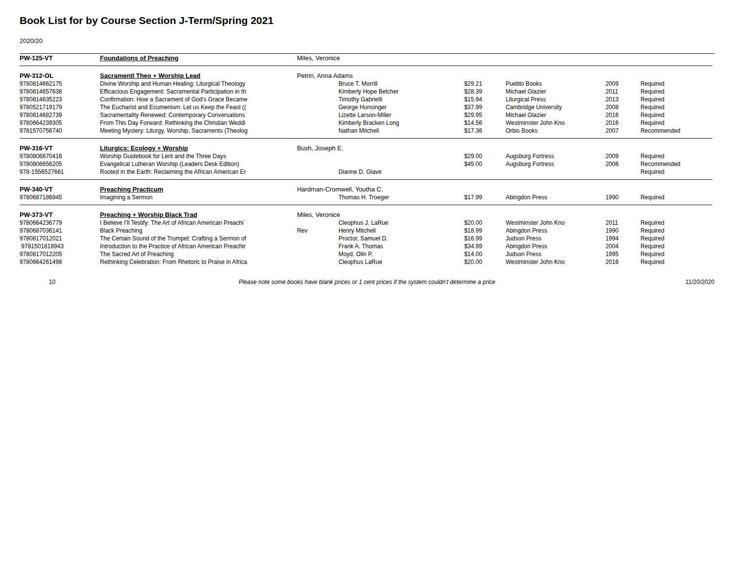Book List for by Course Section J-Term/Spring 2021
2020/20
| PW-125-VT | Foundations of Preaching | Miles, Veronice |
| PW-312-OL | Sacramentl Theo + Worship Lead | Petrin, Anna Adams |
| 9780814662175 | Divine Worship and Human Healing: Liturgical Theology | | Bruce T. Morrill | $29.21 | Pueblo Books | 2009 | Required |
| 9780814657638 | Efficacious Engagement: Sacramental Participation in th | | Kimberly Hope Belcher | $28.39 | Michael Glazier | 2011 | Required |
| 9780814635223 | Confirmation: How a Sacrament of God's Grace Became | | Timothy Gabrielli | $15.94 | Liturgical Press | 2013 | Required |
| 9780521719179 | The Eucharist and Ecumenism: Let us Keep the Feast (( | | George Hunsinger | $37.99 | Cambridge University | 2008 | Required |
| 9780814682739 | Sacramentality Renewed: Contemporary Conversations | | Lizette Larson-Miller | $29.95 | Michael Glazier | 2016 | Required |
| 9780664239305 | From This Day Forward: Rethinking the Christian Weddi | | Kimberly Bracken Long | $14.56 | Westminster John Kno | 2016 | Required |
| 9781570756740 | Meeting Mystery: Liturgy, Worship, Sacraments (Theolog | | Nathan Mitchell | $17.36 | Orbis Books | 2007 | Recommended |
| PW-316-VT | Liturgics: Ecology + Worship | Bush, Joseph E. |
| 9780806670416 | Worship Guidebook for Lent and the Three Days | | | $29.00 | Augsburg Fortress | 2009 | Required |
| 9780806656205 | Evangelical Lutheran Worship (Leaders Desk Edition) | | | $45.00 | Augsburg Fortress | 2006 | Recommended |
| 978-1556527661 | Rooted in the Earth: Reclaiming the African American Er | | Dianne D. Glave | | | | Required |
| PW-340-VT | Preaching Practicum | Hardman-Cromwell, Youtha C. |
| 9780687186945 | Imagining a Sermon | | Thomas H. Troeger | $17.99 | Abingdon Press | 1990 | Required |
| PW-373-VT | Preaching + Worship Black Trad | Miles, Veronice |
| 9780664236779 | I Believe I'll Testify: The Art of African American Preachi | | Cleophus J. LaRue | $20.00 | Westminster John Kno | 2011 | Required |
| 9780687036141 | Black Preaching | Rev | Henry Mitchell | $18.99 | Abingdon Press | 1990 | Required |
| 9780817012021 | The Certain Sound of the Trumpet: Crafting a Sermon of | | Proctor, Samuel D. | $16.99 | Judson Press | 1994 | Required |
| 9781501818943 | Introduction to the Practice of African American Preachir | | Frank A. Thomas | $34.99 | Abingdon Press | 2004 | Required |
| 9780817012205 | The Sacred Art of Preaching | | Moyd, Olin P. | $14.00 | Judson Press | 1995 | Required |
| 9780664261498 | Rethinking Celebration: From Rhetoric to Praise in Africa | | Cleophus LaRue | $20.00 | Westminster John Kno | 2016 | Required |
10
Please note some books have blank prices or 1 cent prices if the system couldn't determine a price
11/20/2020